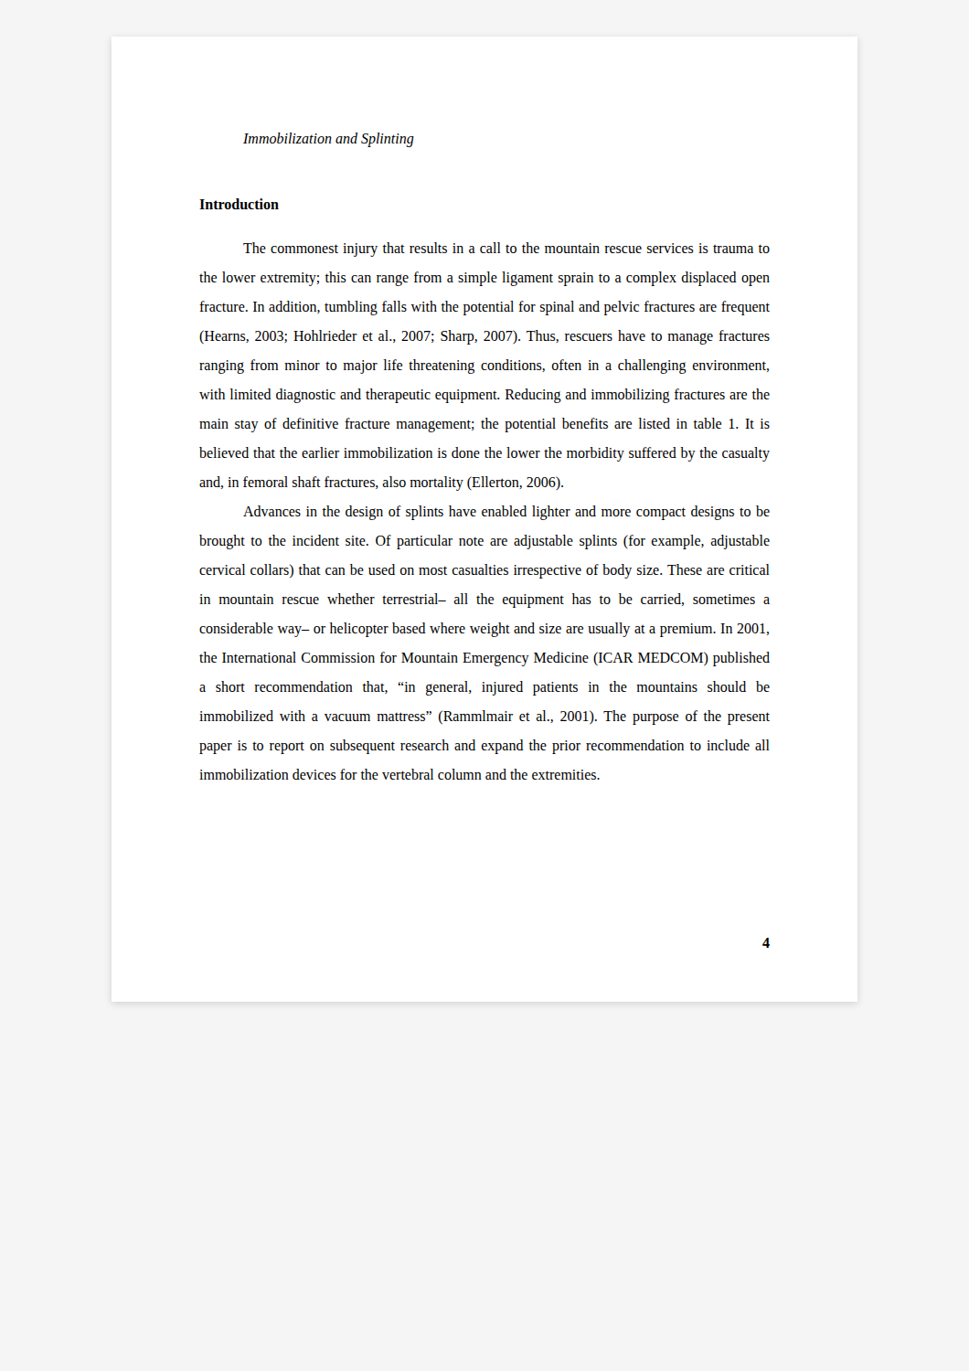Immobilization and Splinting
Introduction
The commonest injury that results in a call to the mountain rescue services is trauma to the lower extremity; this can range from a simple ligament sprain to a complex displaced open fracture. In addition, tumbling falls with the potential for spinal and pelvic fractures are frequent (Hearns, 2003; Hohlrieder et al., 2007; Sharp, 2007). Thus, rescuers have to manage fractures ranging from minor to major life threatening conditions, often in a challenging environment, with limited diagnostic and therapeutic equipment. Reducing and immobilizing fractures are the main stay of definitive fracture management; the potential benefits are listed in table 1. It is believed that the earlier immobilization is done the lower the morbidity suffered by the casualty and, in femoral shaft fractures, also mortality (Ellerton, 2006).
Advances in the design of splints have enabled lighter and more compact designs to be brought to the incident site. Of particular note are adjustable splints (for example, adjustable cervical collars) that can be used on most casualties irrespective of body size. These are critical in mountain rescue whether terrestrial– all the equipment has to be carried, sometimes a considerable way– or helicopter based where weight and size are usually at a premium. In 2001, the International Commission for Mountain Emergency Medicine (ICAR MEDCOM) published a short recommendation that, “in general, injured patients in the mountains should be immobilized with a vacuum mattress” (Rammlmair et al., 2001). The purpose of the present paper is to report on subsequent research and expand the prior recommendation to include all immobilization devices for the vertebral column and the extremities.
4